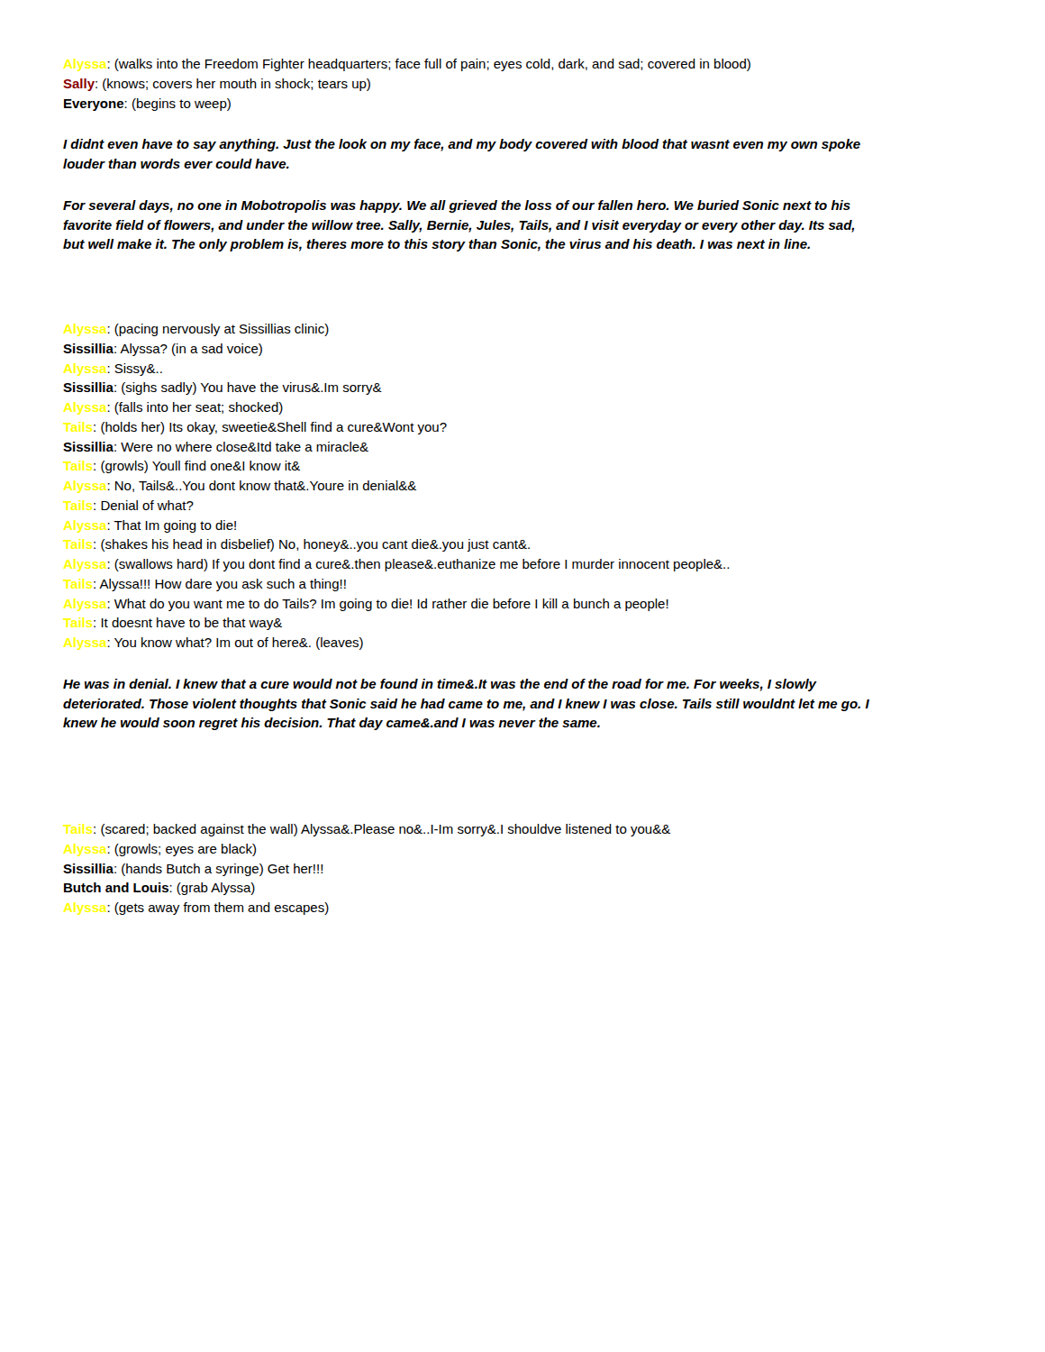Alyssa: (walks into the Freedom Fighter headquarters; face full of pain; eyes cold, dark, and sad; covered in blood)
Sally: (knows; covers her mouth in shock; tears up)
Everyone: (begins to weep)
I didnt even have to say anything. Just the look on my face, and my body covered with blood that wasnt even my own spoke louder than words ever could have.
For several days, no one in Mobotropolis was happy. We all grieved the loss of our fallen hero. We buried Sonic next to his favorite field of flowers, and under the willow tree. Sally, Bernie, Jules, Tails, and I visit everyday or every other day. Its sad, but well make it. The only problem is, theres more to this story than Sonic, the virus and his death. I was next in line.
Alyssa: (pacing nervously at Sissillias clinic)
Sissillia: Alyssa? (in a sad voice)
Alyssa: Sissy&..
Sissillia: (sighs sadly) You have the virus&.Im sorry&
Alyssa: (falls into her seat; shocked)
Tails: (holds her) Its okay, sweetie&Shell find a cure&Wont you?
Sissillia: Were no where close&Itd take a miracle&
Tails: (growls) Youll find one&I know it&
Alyssa: No, Tails&..You dont know that&.Youre in denial&&
Tails: Denial of what?
Alyssa: That Im going to die!
Tails: (shakes his head in disbelief) No, honey&..you cant die&.you just cant&.
Alyssa: (swallows hard) If you dont find a cure&.then please&.euthanize me before I murder innocent people&..
Tails: Alyssa!!! How dare you ask such a thing!!
Alyssa: What do you want me to do Tails? Im going to die! Id rather die before I kill a bunch a people!
Tails: It doesnt have to be that way&
Alyssa: You know what? Im out of here&. (leaves)
He was in denial. I knew that a cure would not be found in time&.It was the end of the road for me. For weeks, I slowly deteriorated. Those violent thoughts that Sonic said he had came to me, and I knew I was close. Tails still wouldnt let me go. I knew he would soon regret his decision. That day came&.and I was never the same.
Tails: (scared; backed against the wall) Alyssa&.Please no&..I-Im sorry&.I shouldve listened to you&&
Alyssa: (growls; eyes are black)
Sissillia: (hands Butch a syringe) Get her!!!
Butch and Louis: (grab Alyssa)
Alyssa: (gets away from them and escapes)